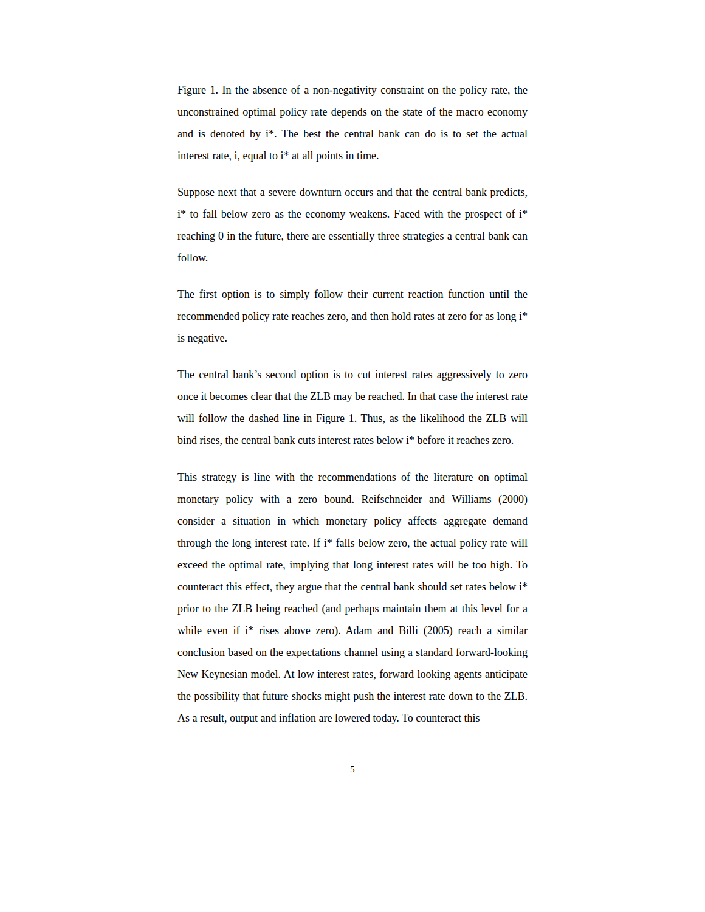Figure 1. In the absence of a non-negativity constraint on the policy rate, the unconstrained optimal policy rate depends on the state of the macro economy and is denoted by i*. The best the central bank can do is to set the actual interest rate, i, equal to i* at all points in time.
Suppose next that a severe downturn occurs and that the central bank predicts, i* to fall below zero as the economy weakens. Faced with the prospect of i* reaching 0 in the future, there are essentially three strategies a central bank can follow.
The first option is to simply follow their current reaction function until the recommended policy rate reaches zero, and then hold rates at zero for as long i* is negative.
The central bank’s second option is to cut interest rates aggressively to zero once it becomes clear that the ZLB may be reached. In that case the interest rate will follow the dashed line in Figure 1. Thus, as the likelihood the ZLB will bind rises, the central bank cuts interest rates below i* before it reaches zero.
This strategy is line with the recommendations of the literature on optimal monetary policy with a zero bound. Reifschneider and Williams (2000) consider a situation in which monetary policy affects aggregate demand through the long interest rate. If i* falls below zero, the actual policy rate will exceed the optimal rate, implying that long interest rates will be too high. To counteract this effect, they argue that the central bank should set rates below i* prior to the ZLB being reached (and perhaps maintain them at this level for a while even if i* rises above zero). Adam and Billi (2005) reach a similar conclusion based on the expectations channel using a standard forward-looking New Keynesian model. At low interest rates, forward looking agents anticipate the possibility that future shocks might push the interest rate down to the ZLB. As a result, output and inflation are lowered today. To counteract this
5